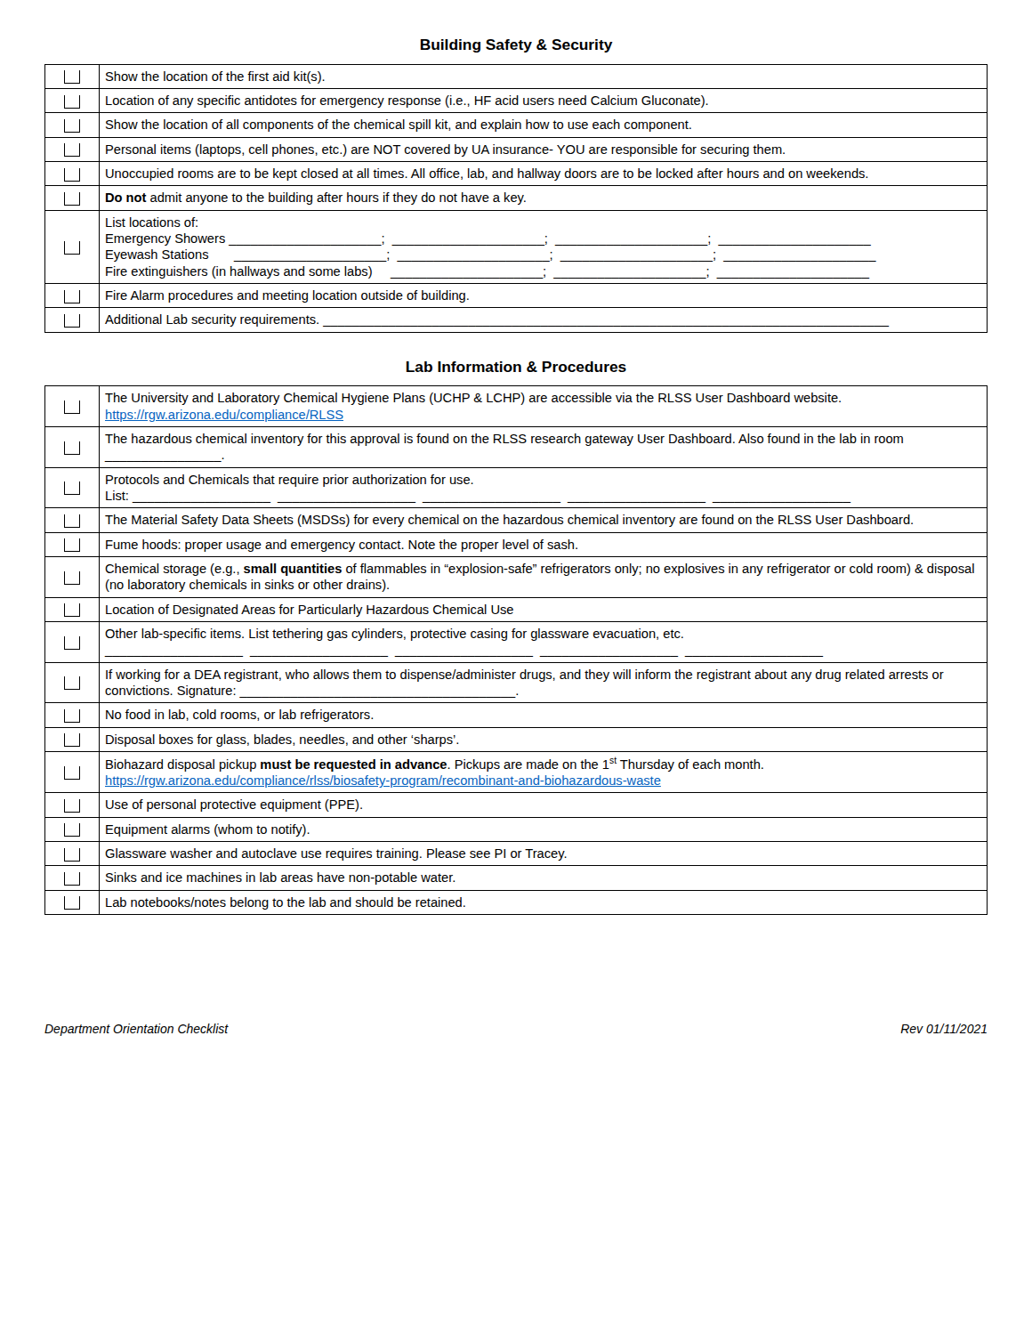Building Safety & Security
| | Show the location of the first aid kit(s). |
| | Location of any specific antidotes for emergency response (i.e., HF acid users need Calcium Gluconate). |
| | Show the location of all components of the chemical spill kit, and explain how to use each component. |
| | Personal items (laptops, cell phones, etc.) are NOT covered by UA insurance- YOU are responsible for securing them. |
| | Unoccupied rooms are to be kept closed at all times. All office, lab, and hallway doors are to be locked after hours and on weekends. |
| | Do not admit anyone to the building after hours if they do not have a key. |
| | List locations of: Emergency Showers _____________________; _____________________; _____________________; _____________________ Eyewash Stations _____________________; _____________________; _____________________; _____________________ Fire extinguishers (in hallways and some labs) _____________________; _____________________; _____________________ |
| | Fire Alarm procedures and meeting location outside of building. |
| | Additional Lab security requirements. ______________________________________________________________________________ |
Lab Information & Procedures
| | The University and Laboratory Chemical Hygiene Plans (UCHP & LCHP) are accessible via the RLSS User Dashboard website. https://rgw.arizona.edu/compliance/RLSS |
| | The hazardous chemical inventory for this approval is found on the RLSS research gateway User Dashboard. Also found in the lab in room ________________. |
| | Protocols and Chemicals that require prior authorization for use. List: ___________________ ___________________ ___________________ ___________________ ___________________ |
| | The Material Safety Data Sheets (MSDSs) for every chemical on the hazardous chemical inventory are found on the RLSS User Dashboard. |
| | Fume hoods: proper usage and emergency contact. Note the proper level of sash. |
| | Chemical storage (e.g., small quantities of flammables in “explosion-safe” refrigerators only; no explosives in any refrigerator or cold room) & disposal (no laboratory chemicals in sinks or other drains). |
| | Location of Designated Areas for Particularly Hazardous Chemical Use |
| | Other lab-specific items. List tethering gas cylinders, protective casing for glassware evacuation, etc. ___________________ ___________________ ___________________ ___________________ ___________________ |
| | If working for a DEA registrant, who allows them to dispense/administer drugs, and they will inform the registrant about any drug related arrests or convictions. Signature: ______________________________________. |
| | No food in lab, cold rooms, or lab refrigerators. |
| | Disposal boxes for glass, blades, needles, and other ‘sharps’. |
| | Biohazard disposal pickup must be requested in advance . Pickups are made on the 1 st Thursday of each month. https://rgw.arizona.edu/compliance/rlss/biosafety-program/recombinant-and-biohazardous-waste |
| | Use of personal protective equipment (PPE). |
| | Equipment alarms (whom to notify). |
| | Glassware washer and autoclave use requires training. Please see PI or Tracey. |
| | Sinks and ice machines in lab areas have non-potable water. |
| | Lab notebooks/notes belong to the lab and should be retained. |
Department Orientation Checklist Rev 01/11/2021